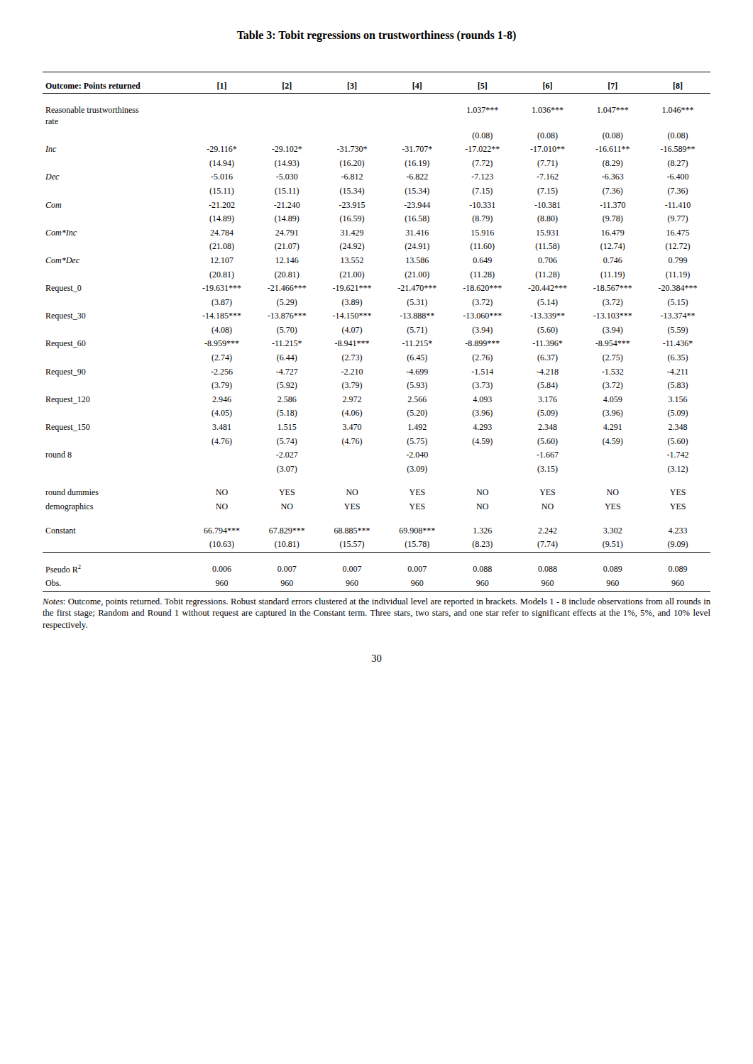Table 3: Tobit regressions on trustworthiness (rounds 1-8)
| Outcome: Points returned | [1] | [2] | [3] | [4] | [5] | [6] | [7] | [8] |
| --- | --- | --- | --- | --- | --- | --- | --- | --- |
| Reasonable trustworthiness rate | | | | | 1.037*** | 1.036*** | 1.047*** | 1.046*** |
| | | | | | (0.08) | (0.08) | (0.08) | (0.08) |
| Inc | -29.116* | -29.102* | -31.730* | -31.707* | -17.022** | -17.010** | -16.611** | -16.589** |
| | (14.94) | (14.93) | (16.20) | (16.19) | (7.72) | (7.71) | (8.29) | (8.27) |
| Dec | -5.016 | -5.030 | -6.812 | -6.822 | -7.123 | -7.162 | -6.363 | -6.400 |
| | (15.11) | (15.11) | (15.34) | (15.34) | (7.15) | (7.15) | (7.36) | (7.36) |
| Com | -21.202 | -21.240 | -23.915 | -23.944 | -10.331 | -10.381 | -11.370 | -11.410 |
| | (14.89) | (14.89) | (16.59) | (16.58) | (8.79) | (8.80) | (9.78) | (9.77) |
| Com*Inc | 24.784 | 24.791 | 31.429 | 31.416 | 15.916 | 15.931 | 16.479 | 16.475 |
| | (21.08) | (21.07) | (24.92) | (24.91) | (11.60) | (11.58) | (12.74) | (12.72) |
| Com*Dec | 12.107 | 12.146 | 13.552 | 13.586 | 0.649 | 0.706 | 0.746 | 0.799 |
| | (20.81) | (20.81) | (21.00) | (21.00) | (11.28) | (11.28) | (11.19) | (11.19) |
| Request_0 | -19.631*** | -21.466*** | -19.621*** | -21.470*** | -18.620*** | -20.442*** | -18.567*** | -20.384*** |
| | (3.87) | (5.29) | (3.89) | (5.31) | (3.72) | (5.14) | (3.72) | (5.15) |
| Request_30 | -14.185*** | -13.876*** | -14.150*** | -13.888** | -13.060*** | -13.339** | -13.103*** | -13.374** |
| | (4.08) | (5.70) | (4.07) | (5.71) | (3.94) | (5.60) | (3.94) | (5.59) |
| Request_60 | -8.959*** | -11.215* | -8.941*** | -11.215* | -8.899*** | -11.396* | -8.954*** | -11.436* |
| | (2.74) | (6.44) | (2.73) | (6.45) | (2.76) | (6.37) | (2.75) | (6.35) |
| Request_90 | -2.256 | -4.727 | -2.210 | -4.699 | -1.514 | -4.218 | -1.532 | -4.211 |
| | (3.79) | (5.92) | (3.79) | (5.93) | (3.73) | (5.84) | (3.72) | (5.83) |
| Request_120 | 2.946 | 2.586 | 2.972 | 2.566 | 4.093 | 3.176 | 4.059 | 3.156 |
| | (4.05) | (5.18) | (4.06) | (5.20) | (3.96) | (5.09) | (3.96) | (5.09) |
| Request_150 | 3.481 | 1.515 | 3.470 | 1.492 | 4.293 | 2.348 | 4.291 | 2.348 |
| | (4.76) | (5.74) | (4.76) | (5.75) | (4.59) | (5.60) | (4.59) | (5.60) |
| round 8 | | -2.027 | | -2.040 | | -1.667 | | -1.742 |
| | | (3.07) | | (3.09) | | (3.15) | | (3.12) |
| round dummies | NO | YES | NO | YES | NO | YES | NO | YES |
| demographics | NO | NO | YES | YES | NO | NO | YES | YES |
| Constant | 66.794*** | 67.829*** | 68.885*** | 69.908*** | 1.326 | 2.242 | 3.302 | 4.233 |
| | (10.63) | (10.81) | (15.57) | (15.78) | (8.23) | (7.74) | (9.51) | (9.09) |
| Pseudo R 2 | 0.006 | 0.007 | 0.007 | 0.007 | 0.088 | 0.088 | 0.089 | 0.089 |
| Obs. | 960 | 960 | 960 | 960 | 960 | 960 | 960 | 960 |
Notes: Outcome, points returned. Tobit regressions. Robust standard errors clustered at the individual level are reported in brackets. Models 1 - 8 include observations from all rounds in the first stage; Random and Round 1 without request are captured in the Constant term. Three stars, two stars, and one star refer to significant effects at the 1%, 5%, and 10% level respectively.
30